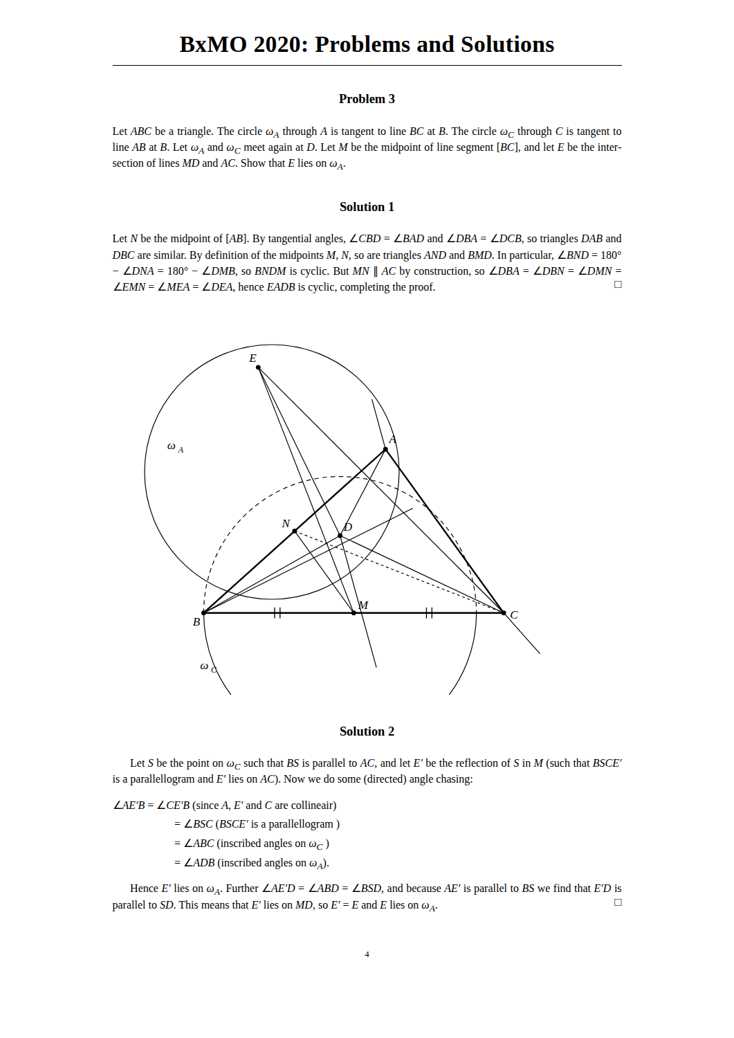BxMO 2020: Problems and Solutions
Problem 3
Let ABC be a triangle. The circle ωA through A is tangent to line BC at B. The circle ωC through C is tangent to line AB at B. Let ωA and ωC meet again at D. Let M be the midpoint of line segment [BC], and let E be the intersection of lines MD and AC. Show that E lies on ωA.
Solution 1
Let N be the midpoint of [AB]. By tangential angles, ∠CBD = ∠BAD and ∠DBA = ∠DCB, so triangles DAB and DBC are similar. By definition of the midpoints M, N, so are triangles AND and BMD. In particular, ∠BND = 180° − ∠DNA = 180° − ∠DMB, so BNDM is cyclic. But MN ∥ AC by construction, so ∠DBA = ∠DBN = ∠DMN = ∠EMN = ∠MEA = ∠DEA, hence EADB is cyclic, completing the proof.
B A C D M N E ω A ω C
Solution 2
Let S be the point on ωC such that BS is parallel to AC, and let E′ be the reflection of S in M (such that BSCE′ is a parallellogram and E′ lies on AC). Now we do some (directed) angle chasing:
∠AE′B = ∠CE′B (since A, E′ and C are collineair)
= ∠BSC (BSCE′ is a parallellogram )
= ∠ABC (inscribed angles on ωC )
= ∠ADB (inscribed angles on ωA).
Hence E′ lies on ωA. Further ∠AE′D = ∠ABD = ∠BSD, and because AE′ is parallel to BS we find that E′D is parallel to SD. This means that E′ lies on MD, so E′ = E and E lies on ωA.
4